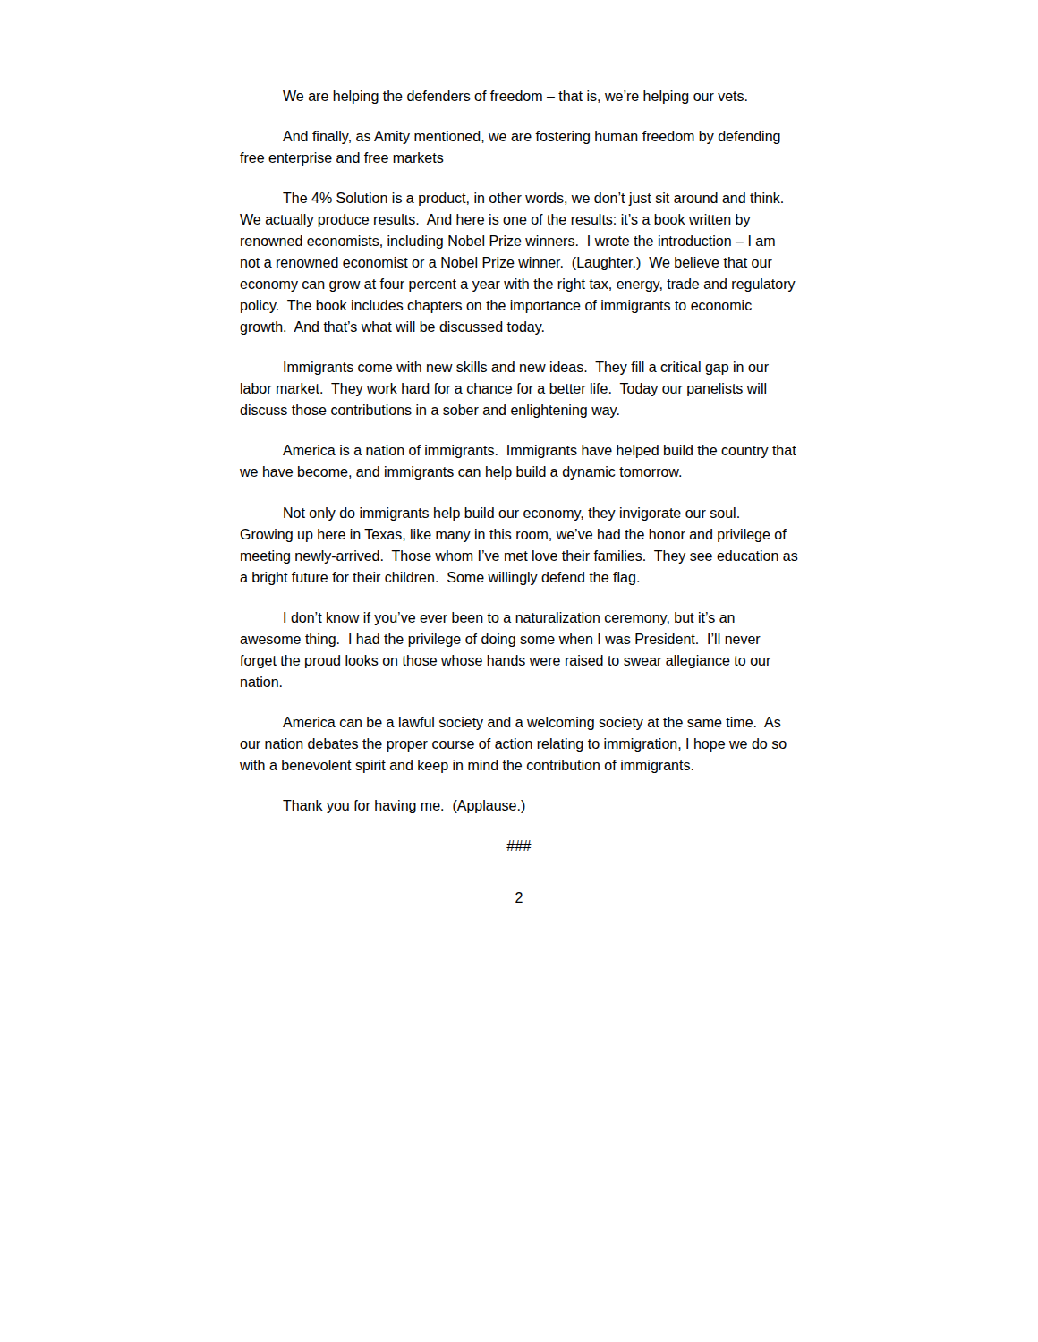We are helping the defenders of freedom – that is, we’re helping our vets.
And finally, as Amity mentioned, we are fostering human freedom by defending free enterprise and free markets
The 4% Solution is a product, in other words, we don’t just sit around and think. We actually produce results. And here is one of the results: it’s a book written by renowned economists, including Nobel Prize winners. I wrote the introduction – I am not a renowned economist or a Nobel Prize winner. (Laughter.) We believe that our economy can grow at four percent a year with the right tax, energy, trade and regulatory policy. The book includes chapters on the importance of immigrants to economic growth. And that’s what will be discussed today.
Immigrants come with new skills and new ideas. They fill a critical gap in our labor market. They work hard for a chance for a better life. Today our panelists will discuss those contributions in a sober and enlightening way.
America is a nation of immigrants. Immigrants have helped build the country that we have become, and immigrants can help build a dynamic tomorrow.
Not only do immigrants help build our economy, they invigorate our soul. Growing up here in Texas, like many in this room, we’ve had the honor and privilege of meeting newly-arrived. Those whom I’ve met love their families. They see education as a bright future for their children. Some willingly defend the flag.
I don’t know if you’ve ever been to a naturalization ceremony, but it’s an awesome thing. I had the privilege of doing some when I was President. I’ll never forget the proud looks on those whose hands were raised to swear allegiance to our nation.
America can be a lawful society and a welcoming society at the same time. As our nation debates the proper course of action relating to immigration, I hope we do so with a benevolent spirit and keep in mind the contribution of immigrants.
Thank you for having me. (Applause.)
###
2